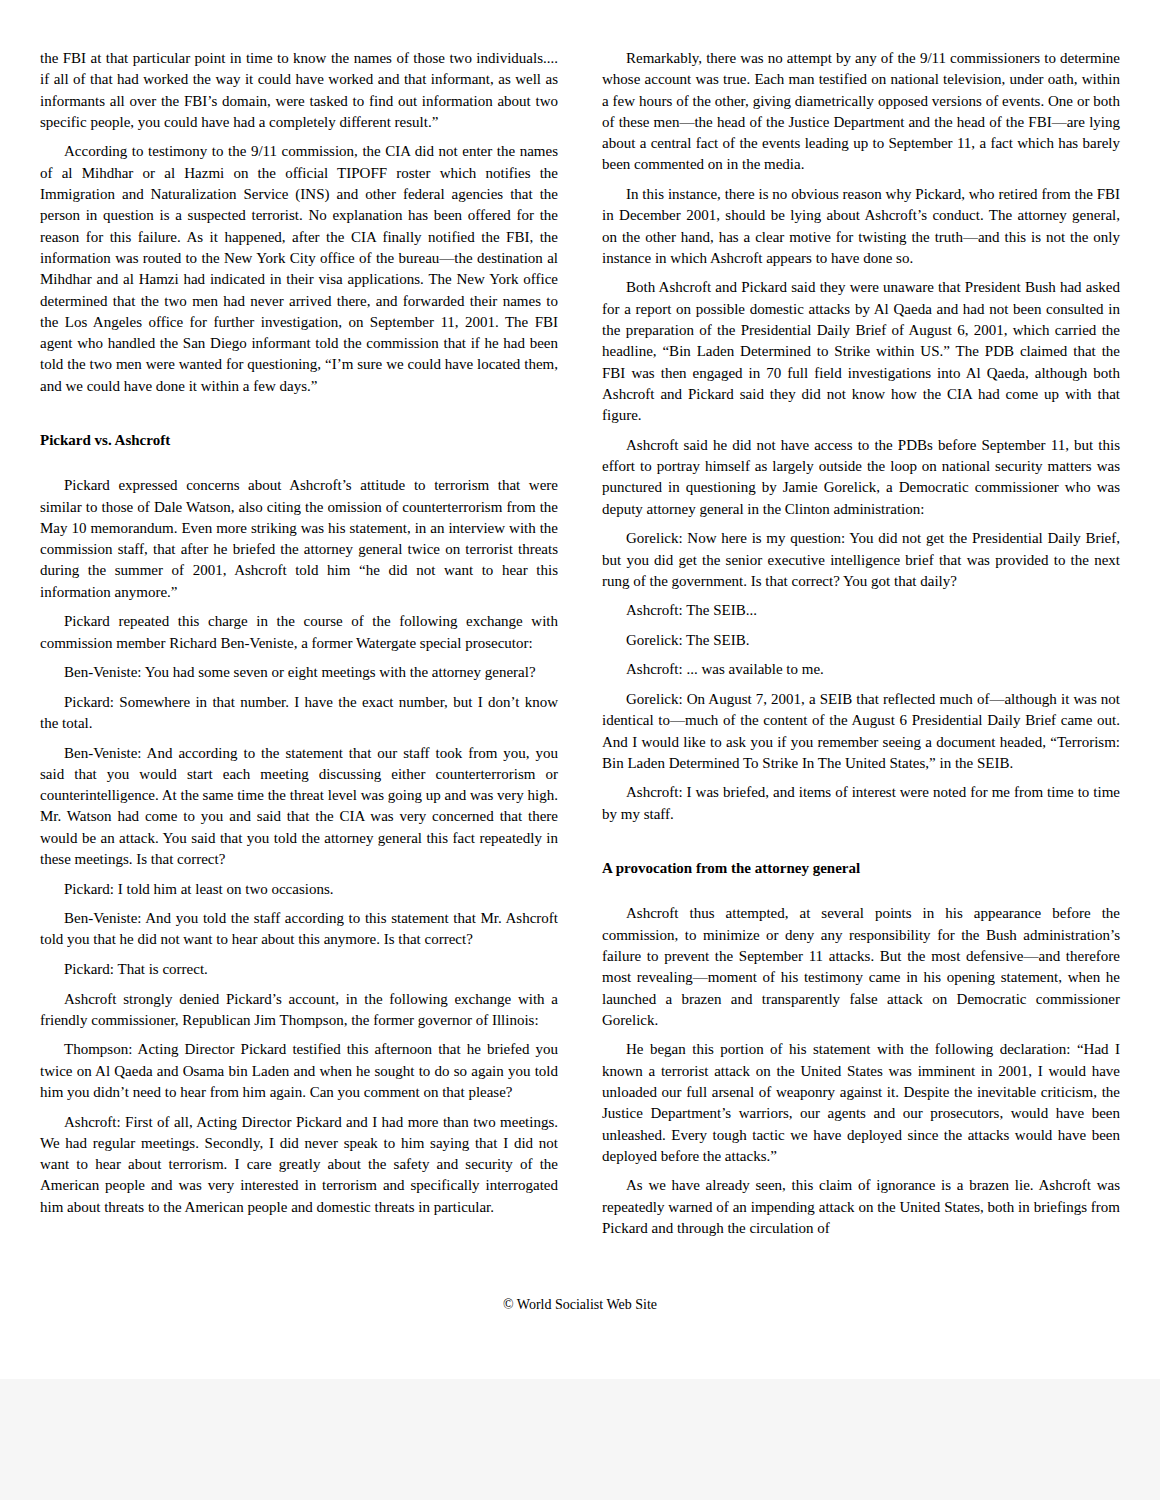the FBI at that particular point in time to know the names of those two individuals.... if all of that had worked the way it could have worked and that informant, as well as informants all over the FBI’s domain, were tasked to find out information about two specific people, you could have had a completely different result.”
According to testimony to the 9/11 commission, the CIA did not enter the names of al Mihdhar or al Hazmi on the official TIPOFF roster which notifies the Immigration and Naturalization Service (INS) and other federal agencies that the person in question is a suspected terrorist. No explanation has been offered for the reason for this failure. As it happened, after the CIA finally notified the FBI, the information was routed to the New York City office of the bureau—the destination al Mihdhar and al Hamzi had indicated in their visa applications. The New York office determined that the two men had never arrived there, and forwarded their names to the Los Angeles office for further investigation, on September 11, 2001. The FBI agent who handled the San Diego informant told the commission that if he had been told the two men were wanted for questioning, “I’m sure we could have located them, and we could have done it within a few days.”
Pickard vs. Ashcroft
Pickard expressed concerns about Ashcroft’s attitude to terrorism that were similar to those of Dale Watson, also citing the omission of counterterrorism from the May 10 memorandum. Even more striking was his statement, in an interview with the commission staff, that after he briefed the attorney general twice on terrorist threats during the summer of 2001, Ashcroft told him “he did not want to hear this information anymore.”
Pickard repeated this charge in the course of the following exchange with commission member Richard Ben-Veniste, a former Watergate special prosecutor:
Ben-Veniste: You had some seven or eight meetings with the attorney general?
Pickard: Somewhere in that number. I have the exact number, but I don’t know the total.
Ben-Veniste: And according to the statement that our staff took from you, you said that you would start each meeting discussing either counterterrorism or counterintelligence. At the same time the threat level was going up and was very high. Mr. Watson had come to you and said that the CIA was very concerned that there would be an attack. You said that you told the attorney general this fact repeatedly in these meetings. Is that correct?
Pickard: I told him at least on two occasions.
Ben-Veniste: And you told the staff according to this statement that Mr. Ashcroft told you that he did not want to hear about this anymore. Is that correct?
Pickard: That is correct.
Ashcroft strongly denied Pickard’s account, in the following exchange with a friendly commissioner, Republican Jim Thompson, the former governor of Illinois:
Thompson: Acting Director Pickard testified this afternoon that he briefed you twice on Al Qaeda and Osama bin Laden and when he sought to do so again you told him you didn’t need to hear from him again. Can you comment on that please?
Ashcroft: First of all, Acting Director Pickard and I had more than two meetings. We had regular meetings. Secondly, I did never speak to him saying that I did not want to hear about terrorism. I care greatly about the safety and security of the American people and was very interested in terrorism and specifically interrogated him about threats to the American people and domestic threats in particular.
Remarkably, there was no attempt by any of the 9/11 commissioners to determine whose account was true. Each man testified on national television, under oath, within a few hours of the other, giving diametrically opposed versions of events. One or both of these men—the head of the Justice Department and the head of the FBI—are lying about a central fact of the events leading up to September 11, a fact which has barely been commented on in the media.
In this instance, there is no obvious reason why Pickard, who retired from the FBI in December 2001, should be lying about Ashcroft’s conduct. The attorney general, on the other hand, has a clear motive for twisting the truth—and this is not the only instance in which Ashcroft appears to have done so.
Both Ashcroft and Pickard said they were unaware that President Bush had asked for a report on possible domestic attacks by Al Qaeda and had not been consulted in the preparation of the Presidential Daily Brief of August 6, 2001, which carried the headline, “Bin Laden Determined to Strike within US.” The PDB claimed that the FBI was then engaged in 70 full field investigations into Al Qaeda, although both Ashcroft and Pickard said they did not know how the CIA had come up with that figure.
Ashcroft said he did not have access to the PDBs before September 11, but this effort to portray himself as largely outside the loop on national security matters was punctured in questioning by Jamie Gorelick, a Democratic commissioner who was deputy attorney general in the Clinton administration:
Gorelick: Now here is my question: You did not get the Presidential Daily Brief, but you did get the senior executive intelligence brief that was provided to the next rung of the government. Is that correct? You got that daily?
Ashcroft: The SEIB...
Gorelick: The SEIB.
Ashcroft: ... was available to me.
Gorelick: On August 7, 2001, a SEIB that reflected much of—although it was not identical to—much of the content of the August 6 Presidential Daily Brief came out. And I would like to ask you if you remember seeing a document headed, “Terrorism: Bin Laden Determined To Strike In The United States,” in the SEIB.
Ashcroft: I was briefed, and items of interest were noted for me from time to time by my staff.
A provocation from the attorney general
Ashcroft thus attempted, at several points in his appearance before the commission, to minimize or deny any responsibility for the Bush administration’s failure to prevent the September 11 attacks. But the most defensive—and therefore most revealing—moment of his testimony came in his opening statement, when he launched a brazen and transparently false attack on Democratic commissioner Gorelick.
He began this portion of his statement with the following declaration: “Had I known a terrorist attack on the United States was imminent in 2001, I would have unloaded our full arsenal of weaponry against it. Despite the inevitable criticism, the Justice Department’s warriors, our agents and our prosecutors, would have been unleashed. Every tough tactic we have deployed since the attacks would have been deployed before the attacks.”
As we have already seen, this claim of ignorance is a brazen lie. Ashcroft was repeatedly warned of an impending attack on the United States, both in briefings from Pickard and through the circulation of
© World Socialist Web Site